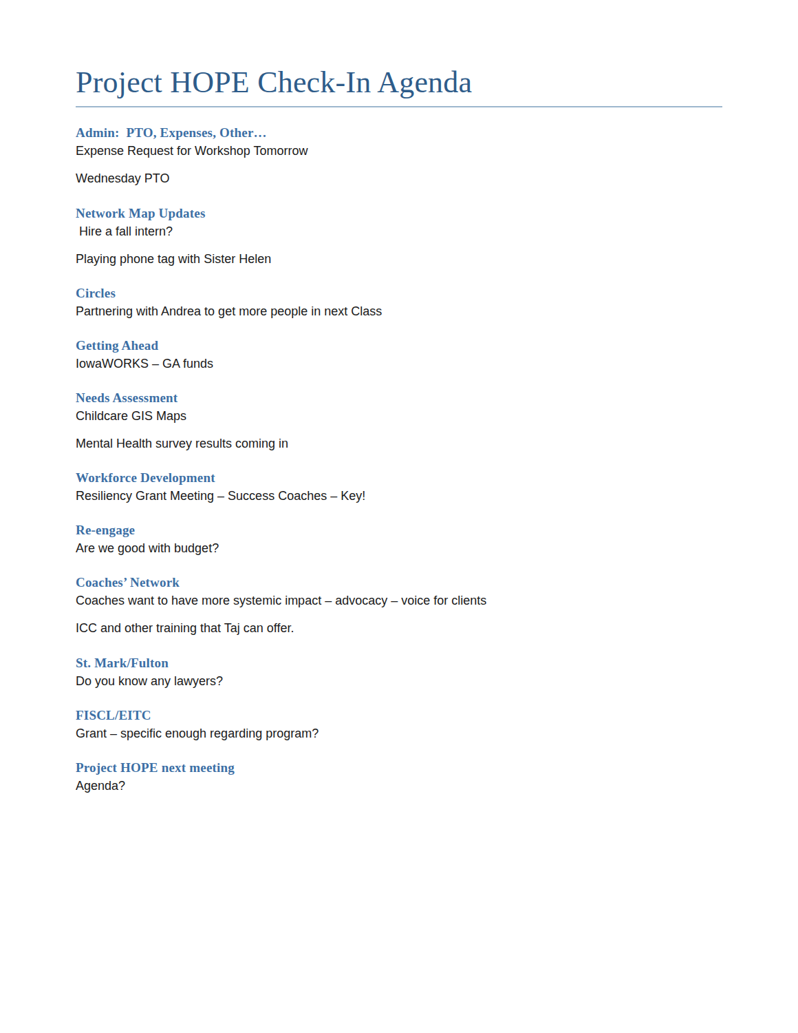Project HOPE Check-In Agenda
Admin: PTO, Expenses, Other…
Expense Request for Workshop Tomorrow
Wednesday PTO
Network Map Updates
Hire a fall intern?
Playing phone tag with Sister Helen
Circles
Partnering with Andrea to get more people in next Class
Getting Ahead
IowaWORKS – GA funds
Needs Assessment
Childcare GIS Maps
Mental Health survey results coming in
Workforce Development
Resiliency Grant Meeting – Success Coaches – Key!
Re-engage
Are we good with budget?
Coaches’ Network
Coaches want to have more systemic impact – advocacy – voice for clients
ICC and other training that Taj can offer.
St. Mark/Fulton
Do you know any lawyers?
FISCL/EITC
Grant – specific enough regarding program?
Project HOPE next meeting
Agenda?